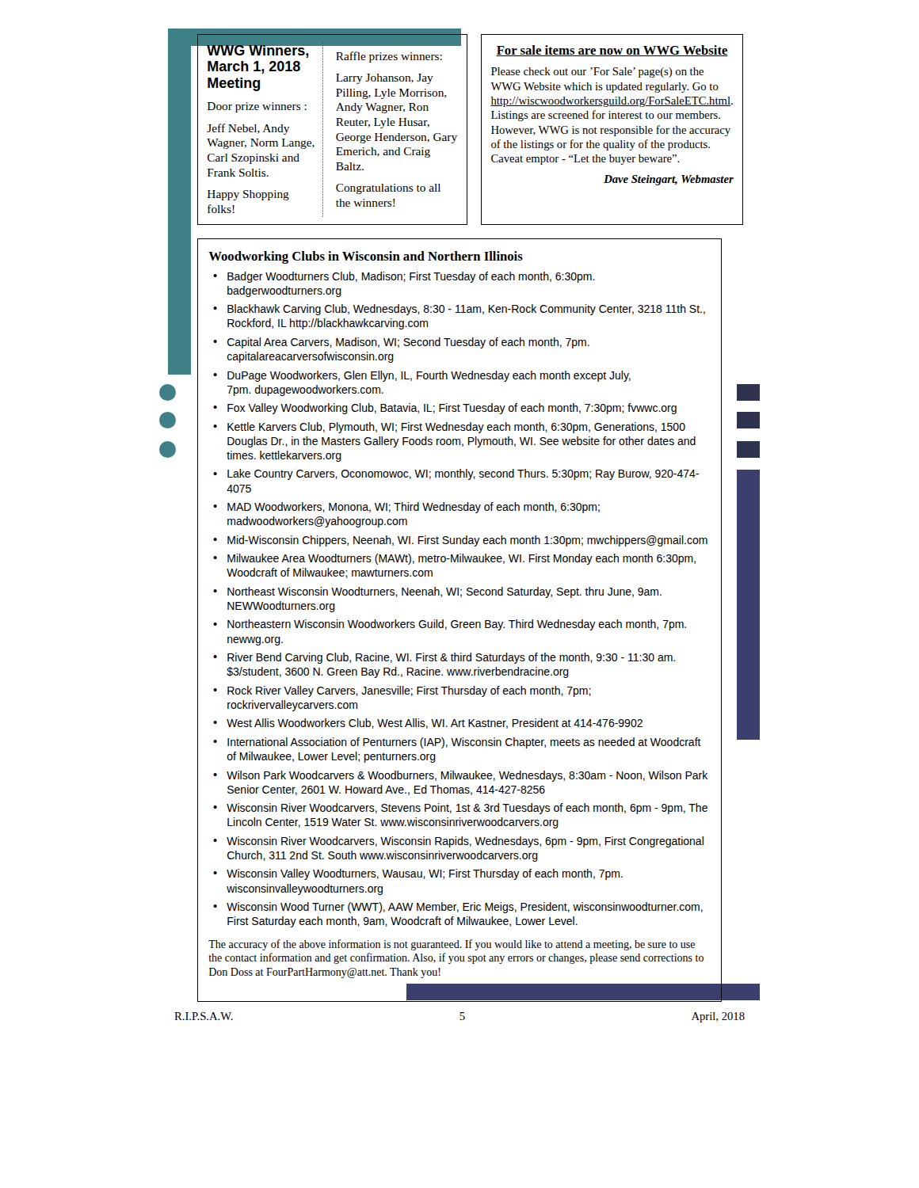WWG Winners,
March 1, 2018
Meeting
Door prize winners :
Jeff Nebel, Andy Wagner, Norm Lange, Carl Szopinski and Frank Soltis.
Happy Shopping folks!
Raffle prizes winners:
Larry Johanson, Jay Pilling, Lyle Morrison, Andy Wagner, Ron Reuter, Lyle Husar, George Henderson, Gary Emerich, and Craig Baltz.
Congratulations to all the winners!
For sale items are now on WWG Website
Please check out our ’For Sale’ page(s) on the WWG Website which is updated regularly. Go to http://wiscwoodworkersguild.org/ForSaleETC.html. Listings are screened for interest to our members. However, WWG is not responsible for the accuracy of the listings or for the quality of the products. Caveat emptor - “Let the buyer beware”.
Dave Steingart, Webmaster
Woodworking Clubs in Wisconsin and Northern Illinois
Badger Woodturners Club, Madison; First Tuesday of each month, 6:30pm. badgerwoodturners.org
Blackhawk Carving Club, Wednesdays, 8:30 - 11am, Ken-Rock Community Center, 3218 11th St., Rockford, IL http://blackhawkcarving.com
Capital Area Carvers, Madison, WI; Second Tuesday of each month, 7pm. capitalareacarversofwisconsin.org
DuPage Woodworkers, Glen Ellyn, IL, Fourth Wednesday each month except July,
7pm. dupagewoodworkers.com.
Fox Valley Woodworking Club, Batavia, IL; First Tuesday of each month, 7:30pm; fvwwc.org
Kettle Karvers Club, Plymouth, WI; First Wednesday each month, 6:30pm, Generations, 1500 Douglas Dr., in the Masters Gallery Foods room, Plymouth, WI. See website for other dates and times. kettlekarvers.org
Lake Country Carvers, Oconomowoc, WI; monthly, second Thurs. 5:30pm; Ray Burow, 920-474-4075
MAD Woodworkers, Monona, WI; Third Wednesday of each month, 6:30pm; madwoodworkers@yahoogroup.com
Mid-Wisconsin Chippers, Neenah, WI. First Sunday each month 1:30pm; mwchippers@gmail.com
Milwaukee Area Woodturners (MAWt), metro-Milwaukee, WI. First Monday each month 6:30pm, Woodcraft of Milwaukee; mawturners.com
Northeast Wisconsin Woodturners, Neenah, WI; Second Saturday, Sept. thru June, 9am. NEWWoodturners.org
Northeastern Wisconsin Woodworkers Guild, Green Bay. Third Wednesday each month, 7pm. newwg.org.
River Bend Carving Club, Racine, WI. First & third Saturdays of the month, 9:30 - 11:30 am. $3/student, 3600 N. Green Bay Rd., Racine. www.riverbendracine.org
Rock River Valley Carvers, Janesville; First Thursday of each month, 7pm; rockrivervalleycarvers.com
West Allis Woodworkers Club, West Allis, WI. Art Kastner, President at 414-476-9902
International Association of Penturners (IAP), Wisconsin Chapter, meets as needed at Woodcraft of Milwaukee, Lower Level; penturners.org
Wilson Park Woodcarvers & Woodburners, Milwaukee, Wednesdays, 8:30am - Noon, Wilson Park Senior Center, 2601 W. Howard Ave., Ed Thomas, 414-427-8256
Wisconsin River Woodcarvers, Stevens Point, 1st & 3rd Tuesdays of each month, 6pm - 9pm, The Lincoln Center, 1519 Water St. www.wisconsinriverwoodcarvers.org
Wisconsin River Woodcarvers, Wisconsin Rapids, Wednesdays, 6pm - 9pm, First Congregational Church, 311 2nd St. South www.wisconsinriverwoodcarvers.org
Wisconsin Valley Woodturners, Wausau, WI; First Thursday of each month, 7pm. wisconsinvalleywoodturners.org
Wisconsin Wood Turner (WWT), AAW Member, Eric Meigs, President, wisconsinwoodturner.com, First Saturday each month, 9am, Woodcraft of Milwaukee, Lower Level.
The accuracy of the above information is not guaranteed. If you would like to attend a meeting, be sure to use the contact information and get confirmation. Also, if you spot any errors or changes, please send corrections to Don Doss at FourPartHarmony@att.net. Thank you!
R.I.P.S.A.W.
5
April, 2018